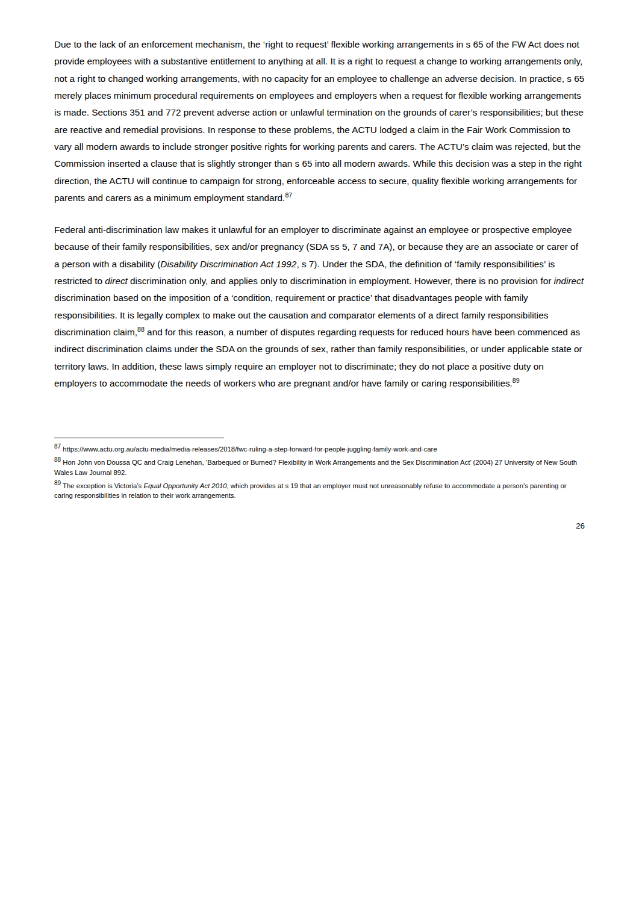Due to the lack of an enforcement mechanism, the ‘right to request’ flexible working arrangements in s 65 of the FW Act does not provide employees with a substantive entitlement to anything at all. It is a right to request a change to working arrangements only, not a right to changed working arrangements, with no capacity for an employee to challenge an adverse decision. In practice, s 65 merely places minimum procedural requirements on employees and employers when a request for flexible working arrangements is made. Sections 351 and 772 prevent adverse action or unlawful termination on the grounds of carer’s responsibilities; but these are reactive and remedial provisions. In response to these problems, the ACTU lodged a claim in the Fair Work Commission to vary all modern awards to include stronger positive rights for working parents and carers. The ACTU’s claim was rejected, but the Commission inserted a clause that is slightly stronger than s 65 into all modern awards. While this decision was a step in the right direction, the ACTU will continue to campaign for strong, enforceable access to secure, quality flexible working arrangements for parents and carers as a minimum employment standard.87
Federal anti-discrimination law makes it unlawful for an employer to discriminate against an employee or prospective employee because of their family responsibilities, sex and/or pregnancy (SDA ss 5, 7 and 7A), or because they are an associate or carer of a person with a disability (Disability Discrimination Act 1992, s 7). Under the SDA, the definition of ‘family responsibilities’ is restricted to direct discrimination only, and applies only to discrimination in employment. However, there is no provision for indirect discrimination based on the imposition of a ‘condition, requirement or practice’ that disadvantages people with family responsibilities. It is legally complex to make out the causation and comparator elements of a direct family responsibilities discrimination claim,88 and for this reason, a number of disputes regarding requests for reduced hours have been commenced as indirect discrimination claims under the SDA on the grounds of sex, rather than family responsibilities, or under applicable state or territory laws. In addition, these laws simply require an employer not to discriminate; they do not place a positive duty on employers to accommodate the needs of workers who are pregnant and/or have family or caring responsibilities.89
87 https://www.actu.org.au/actu-media/media-releases/2018/fwc-ruling-a-step-forward-for-people-juggling-family-work-and-care
88 Hon John von Doussa QC and Craig Lenehan, ‘Barbequed or Burned? Flexibility in Work Arrangements and the Sex Discrimination Act’ (2004) 27 University of New South Wales Law Journal 892.
89 The exception is Victoria’s Equal Opportunity Act 2010, which provides at s 19 that an employer must not unreasonably refuse to accommodate a person’s parenting or caring responsibilities in relation to their work arrangements.
26